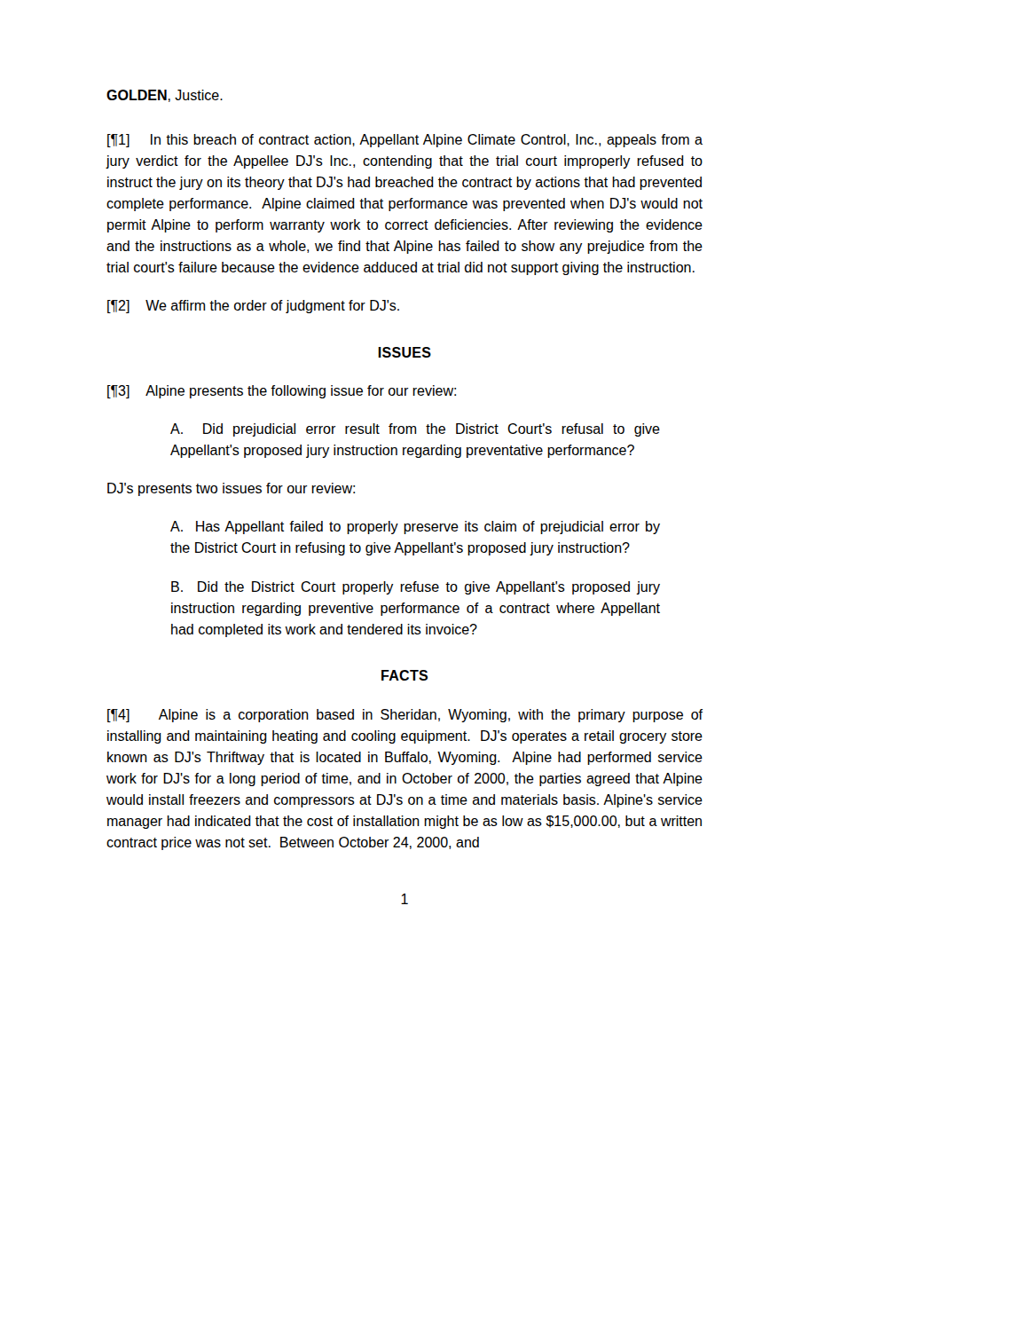GOLDEN, Justice.
[¶1] In this breach of contract action, Appellant Alpine Climate Control, Inc., appeals from a jury verdict for the Appellee DJ's Inc., contending that the trial court improperly refused to instruct the jury on its theory that DJ's had breached the contract by actions that had prevented complete performance. Alpine claimed that performance was prevented when DJ's would not permit Alpine to perform warranty work to correct deficiencies. After reviewing the evidence and the instructions as a whole, we find that Alpine has failed to show any prejudice from the trial court's failure because the evidence adduced at trial did not support giving the instruction.
[¶2] We affirm the order of judgment for DJ's.
ISSUES
[¶3] Alpine presents the following issue for our review:
A. Did prejudicial error result from the District Court's refusal to give Appellant's proposed jury instruction regarding preventative performance?
DJ's presents two issues for our review:
A. Has Appellant failed to properly preserve its claim of prejudicial error by the District Court in refusing to give Appellant's proposed jury instruction?
B. Did the District Court properly refuse to give Appellant's proposed jury instruction regarding preventive performance of a contract where Appellant had completed its work and tendered its invoice?
FACTS
[¶4] Alpine is a corporation based in Sheridan, Wyoming, with the primary purpose of installing and maintaining heating and cooling equipment. DJ's operates a retail grocery store known as DJ's Thriftway that is located in Buffalo, Wyoming. Alpine had performed service work for DJ's for a long period of time, and in October of 2000, the parties agreed that Alpine would install freezers and compressors at DJ's on a time and materials basis. Alpine's service manager had indicated that the cost of installation might be as low as $15,000.00, but a written contract price was not set. Between October 24, 2000, and
1